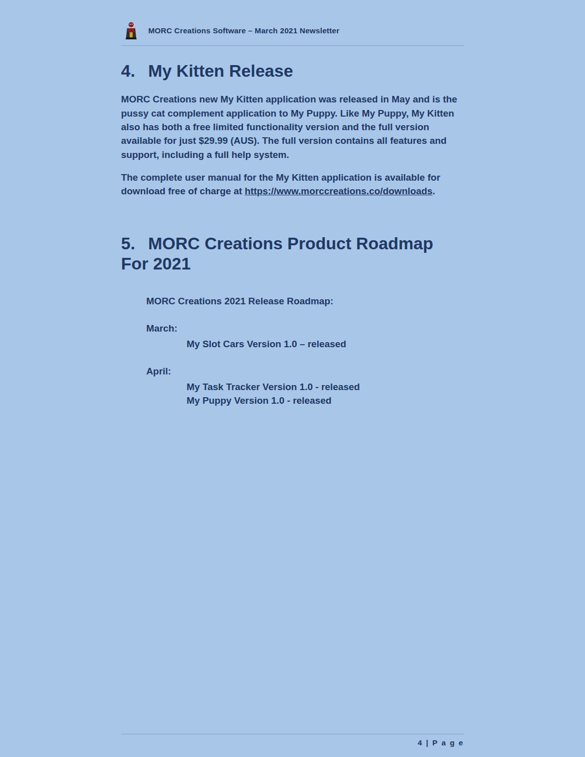MORC Creations Software – March 2021 Newsletter
4. My Kitten Release
MORC Creations new My Kitten application was released in May and is the pussy cat complement application to My Puppy. Like My Puppy, My Kitten also has both a free limited functionality version and the full version available for just $29.99 (AUS). The full version contains all features and support, including a full help system.
The complete user manual for the My Kitten application is available for download free of charge at https://www.morccreations.co/downloads.
5. MORC Creations Product Roadmap For 2021
MORC Creations 2021 Release Roadmap:
March:
My Slot Cars Version 1.0 – released
April:
My Task Tracker Version 1.0 - released
My Puppy Version 1.0 - released
4 | P a g e